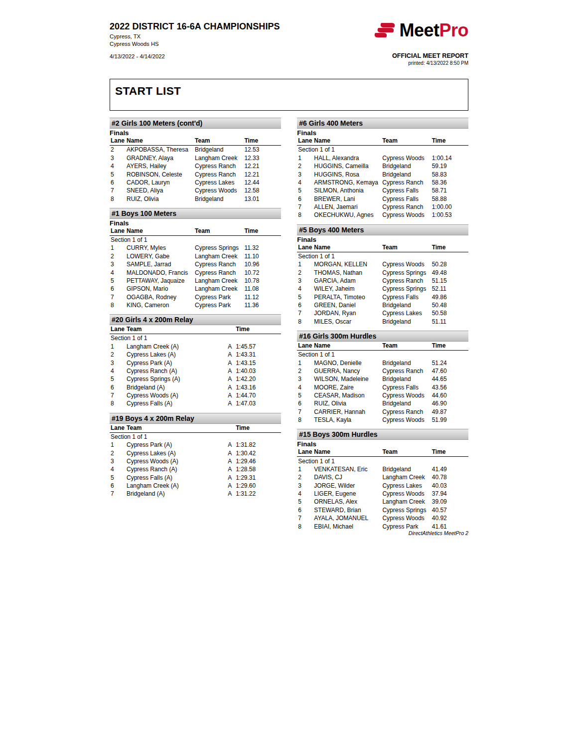2022 DISTRICT 16-6A CHAMPIONSHIPS
Cypress, TX
Cypress Woods HS
4/13/2022 - 4/14/2022
MeetPro
OFFICIAL MEET REPORT
printed: 4/13/2022 8:50 PM
START LIST
#2 Girls 100 Meters (cont'd)
Finals
| Lane | Name | Team | Time |
| --- | --- | --- | --- |
| 2 | AKPOBASSA, Theresa | Bridgeland | 12.53 |
| 3 | GRADNEY, Alaya | Langham Creek | 12.33 |
| 4 | AYERS, Hailey | Cypress Ranch | 12.21 |
| 5 | ROBINSON, Celeste | Cypress Ranch | 12.21 |
| 6 | CADOR, Lauryn | Cypress Lakes | 12.44 |
| 7 | SNEED, Aliya | Cypress Woods | 12.58 |
| 8 | RUIZ, Olivia | Bridgeland | 13.01 |
#1 Boys 100 Meters
Finals
| Lane | Name | Team | Time |
| --- | --- | --- | --- |
| Section 1 of 1 |
| 1 | CURRY, Myles | Cypress Springs | 11.32 |
| 2 | LOWERY, Gabe | Langham Creek | 11.10 |
| 3 | SAMPLE, Jarrad | Cypress Ranch | 10.96 |
| 4 | MALDONADO, Francis | Cypress Ranch | 10.72 |
| 5 | PETTAWAY, Jaquaize | Langham Creek | 10.78 |
| 6 | GIPSON, Mario | Langham Creek | 11.08 |
| 7 | OGAGBA, Rodney | Cypress Park | 11.12 |
| 8 | KING, Cameron | Cypress Park | 11.36 |
#20 Girls 4 x 200m Relay
| Lane | Team | | Time |
| --- | --- | --- | --- |
| Section 1 of 1 |
| 1 | Langham Creek (A) | A | 1:45.57 |
| 2 | Cypress Lakes (A) | A | 1:43.31 |
| 3 | Cypress Park (A) | A | 1:43.15 |
| 4 | Cypress Ranch (A) | A | 1:40.03 |
| 5 | Cypress Springs (A) | A | 1:42.20 |
| 6 | Bridgeland (A) | A | 1:43.16 |
| 7 | Cypress Woods (A) | A | 1:44.70 |
| 8 | Cypress Falls (A) | A | 1:47.03 |
#19 Boys 4 x 200m Relay
| Lane | Team | | Time |
| --- | --- | --- | --- |
| Section 1 of 1 |
| 1 | Cypress Park (A) | A | 1:31.82 |
| 2 | Cypress Lakes (A) | A | 1:30.42 |
| 3 | Cypress Woods (A) | A | 1:29.46 |
| 4 | Cypress Ranch (A) | A | 1:28.58 |
| 5 | Cypress Falls (A) | A | 1:29.31 |
| 6 | Langham Creek (A) | A | 1:29.60 |
| 7 | Bridgeland (A) | A | 1:31.22 |
#6 Girls 400 Meters
Finals
| Lane | Name | Team | Time |
| --- | --- | --- | --- |
| Section 1 of 1 |
| 1 | HALL, Alexandra | Cypress Woods | 1:00.14 |
| 2 | HUGGINS, Cameilla | Bridgeland | 59.19 |
| 3 | HUGGINS, Rosa | Bridgeland | 58.83 |
| 4 | ARMSTRONG, Kemaya | Cypress Ranch | 58.36 |
| 5 | SILMON, Anthonia | Cypress Falls | 58.71 |
| 6 | BREWER, Lani | Cypress Falls | 58.88 |
| 7 | ALLEN, Jaemari | Cypress Ranch | 1:00.00 |
| 8 | OKECHUKWU, Agnes | Cypress Woods | 1:00.53 |
#5 Boys 400 Meters
Finals
| Lane | Name | Team | Time |
| --- | --- | --- | --- |
| Section 1 of 1 |
| 1 | MORGAN, KELLEN | Cypress Woods | 50.28 |
| 2 | THOMAS, Nathan | Cypress Springs | 49.48 |
| 3 | GARCIA, Adam | Cypress Ranch | 51.15 |
| 4 | WILEY, Jaheim | Cypress Springs | 52.11 |
| 5 | PERALTA, Timoteo | Cypress Falls | 49.86 |
| 6 | GREEN, Daniel | Bridgeland | 50.48 |
| 7 | JORDAN, Ryan | Cypress Lakes | 50.58 |
| 8 | MILES, Oscar | Bridgeland | 51.11 |
#16 Girls 300m Hurdles
| Lane | Name | Team | Time |
| --- | --- | --- | --- |
| Section 1 of 1 |
| 1 | MAGNO, Denielle | Bridgeland | 51.24 |
| 2 | GUERRA, Nancy | Cypress Ranch | 47.60 |
| 3 | WILSON, Madeleine | Bridgeland | 44.65 |
| 4 | MOORE, Zaire | Cypress Falls | 43.56 |
| 5 | CEASAR, Madison | Cypress Woods | 44.60 |
| 6 | RUIZ, Olivia | Bridgeland | 46.90 |
| 7 | CARRIER, Hannah | Cypress Ranch | 49.87 |
| 8 | TESLA, Kayla | Cypress Woods | 51.99 |
#15 Boys 300m Hurdles
Finals
| Lane | Name | Team | Time |
| --- | --- | --- | --- |
| Section 1 of 1 |
| 1 | VENKATESAN, Eric | Bridgeland | 41.49 |
| 2 | DAVIS, CJ | Langham Creek | 40.78 |
| 3 | JORGE, Wilder | Cypress Lakes | 40.03 |
| 4 | LIGER, Eugene | Cypress Woods | 37.94 |
| 5 | ORNELAS, Alex | Langham Creek | 39.09 |
| 6 | STEWARD, Brian | Cypress Springs | 40.57 |
| 7 | AYALA, JOMANUEL | Cypress Woods | 40.92 |
| 8 | EBIAI, Michael | Cypress Park | 41.61 |
DirectAthletics MeetPro 2